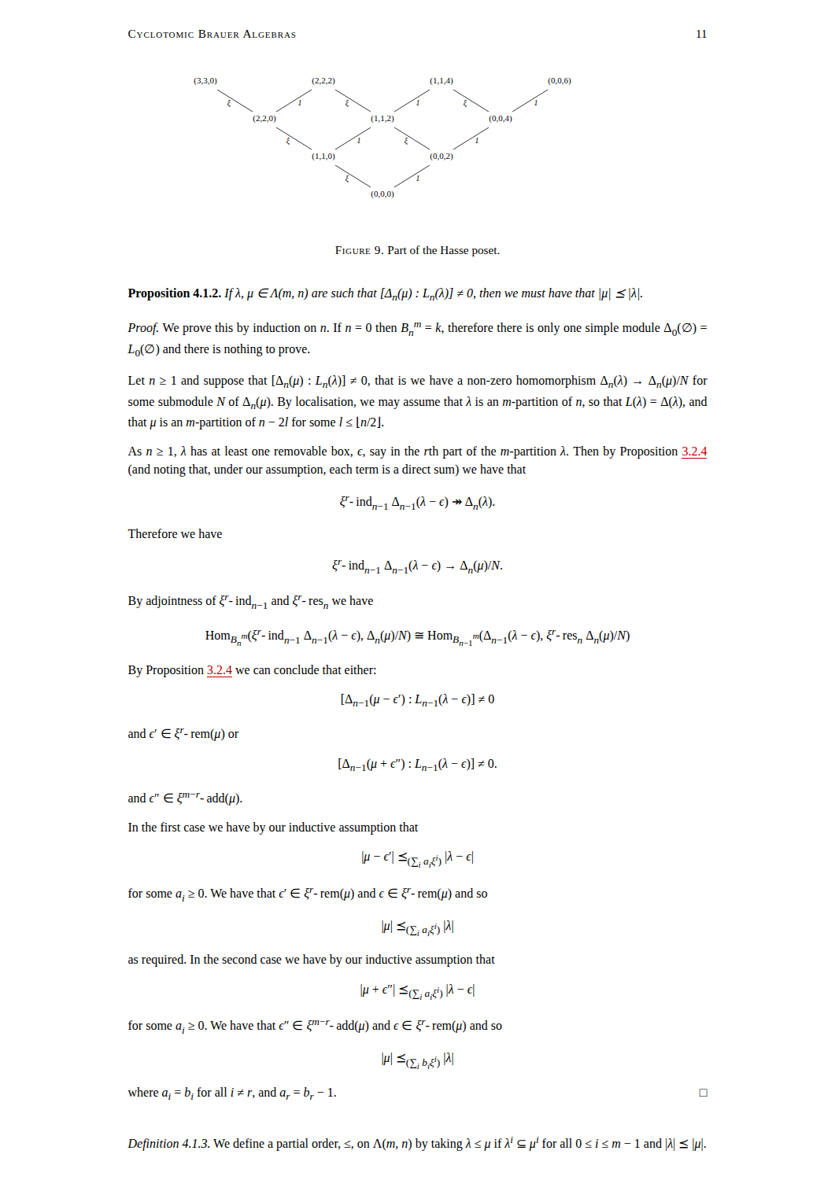Cyclotomic Brauer Algebras 11
(3,3,0) (2,2,2) (1,1,4) (0,0,6) (2,2,0) (1,1,2) (0,0,4) (1,1,0) (0,0,2) (0,0,0) ξ 1 ξ 1 ξ 1 ξ 1 ξ 1 ξ 1
Figure 9. Part of the Hasse poset.
Proposition 4.1.2. If λ, μ ∈ Λ(m, n) are such that [Δn(μ) : Ln(λ)] ≠ 0, then we must have that |μ| ⪯ |λ|.
Proof. We prove this by induction on n. If n = 0 then Bnm = k, therefore there is only one simple module Δ0(∅) = L0(∅) and there is nothing to prove.
Let n ≥ 1 and suppose that [Δn(μ) : Ln(λ)] ≠ 0, that is we have a non-zero homomorphism Δn(λ) → Δn(μ)/N for some submodule N of Δn(μ). By localisation, we may assume that λ is an m-partition of n, so that L(λ) = Δ(λ), and that μ is an m-partition of n − 2l for some l ≤ ⌊n/2⌋.
As n ≥ 1, λ has at least one removable box, ϵ, say in the rth part of the m-partition λ. Then by Proposition 3.2.4 (and noting that, under our assumption, each term is a direct sum) we have that
ξr- indn−1 Δn−1(λ − ϵ) ↠ Δn(λ).
Therefore we have
ξr- indn−1 Δn−1(λ − ϵ) → Δn(μ)/N.
By adjointness of ξr- indn−1 and ξr- resn we have
HomBnm(ξr- indn−1 Δn−1(λ − ϵ), Δn(μ)/N) ≅ HomBn−1m(Δn−1(λ − ϵ), ξr- resn Δn(μ)/N)
By Proposition 3.2.4 we can conclude that either:
[Δn−1(μ − ϵ′) : Ln−1(λ − ϵ)] ≠ 0
and ϵ′ ∈ ξr- rem(μ) or
[Δn−1(μ + ϵ″) : Ln−1(λ − ϵ)] ≠ 0.
and ϵ″ ∈ ξm−r- add(μ).
In the first case we have by our inductive assumption that
|μ − ϵ′| ⪯(∑i aiξi) |λ − ϵ|
for some ai ≥ 0. We have that ϵ′ ∈ ξr- rem(μ) and ϵ ∈ ξr- rem(μ) and so
|μ| ⪯(∑i aiξi) |λ|
as required. In the second case we have by our inductive assumption that
|μ + ϵ″| ⪯(∑i aiξi) |λ − ϵ|
for some ai ≥ 0. We have that ϵ″ ∈ ξm−r- add(μ) and ϵ ∈ ξr- rem(μ) and so
|μ| ⪯(∑i biξi) |λ|
where ai = bi for all i ≠ r, and ar = br − 1. □
Definition 4.1.3. We define a partial order, ≤, on Λ(m, n) by taking λ ≤ μ if λi ⊆ μi for all 0 ≤ i ≤ m − 1 and |λ| ⪯ |μ|.